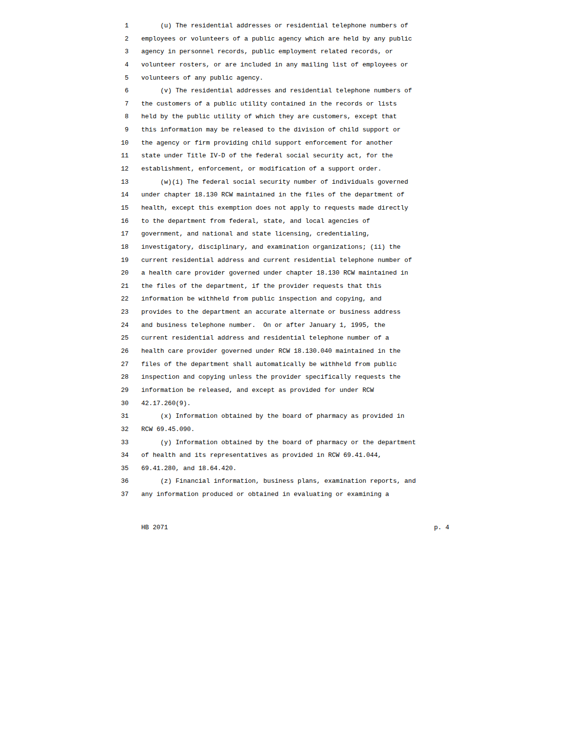(u) The residential addresses or residential telephone numbers of
employees or volunteers of a public agency which are held by any public
agency in personnel records, public employment related records, or
volunteer rosters, or are included in any mailing list of employees or
volunteers of any public agency.
(v) The residential addresses and residential telephone numbers of
the customers of a public utility contained in the records or lists
held by the public utility of which they are customers, except that
this information may be released to the division of child support or
the agency or firm providing child support enforcement for another
state under Title IV-D of the federal social security act, for the
establishment, enforcement, or modification of a support order.
(w)(i) The federal social security number of individuals governed
under chapter 18.130 RCW maintained in the files of the department of
health, except this exemption does not apply to requests made directly
to the department from federal, state, and local agencies of
government, and national and state licensing, credentialing,
investigatory, disciplinary, and examination organizations; (ii) the
current residential address and current residential telephone number of
a health care provider governed under chapter 18.130 RCW maintained in
the files of the department, if the provider requests that this
information be withheld from public inspection and copying, and
provides to the department an accurate alternate or business address
and business telephone number. On or after January 1, 1995, the
current residential address and residential telephone number of a
health care provider governed under RCW 18.130.040 maintained in the
files of the department shall automatically be withheld from public
inspection and copying unless the provider specifically requests the
information be released, and except as provided for under RCW
42.17.260(9).
(x) Information obtained by the board of pharmacy as provided in
RCW 69.45.090.
(y) Information obtained by the board of pharmacy or the department
of health and its representatives as provided in RCW 69.41.044,
69.41.280, and 18.64.420.
(z) Financial information, business plans, examination reports, and
any information produced or obtained in evaluating or examining a
HB 2071 p. 4